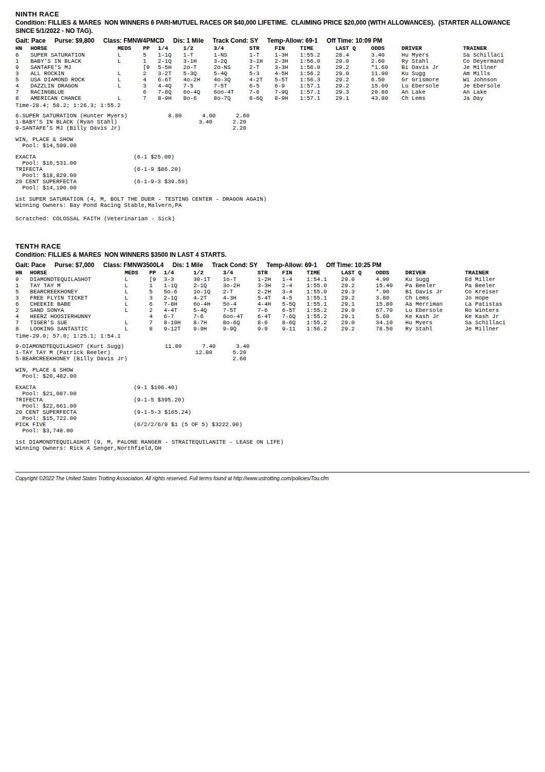NINTH RACE
Condition: FILLIES & MARES NON WINNERS 6 PARI-MUTUEL RACES OR $40,000 LIFETIME. CLAIMING PRICE $20,000 (WITH ALLOWANCES). (STARTER ALLOWANCE SINCE 5/1/2022 - NO TAG).
Gait: Pace Purse: $9,800 Class: FMNW4PMCD Dis: 1 Mile Track Cond: SY Temp-Allow: 69-1 Off Time: 10:09 PM
| HN | HORSE | MEDS | PP | 1/4 | 1/2 | 3/4 | STR | FIN | TIME | LAST Q | ODDS | DRIVER | TRAINER |
| --- | --- | --- | --- | --- | --- | --- | --- | --- | --- | --- | --- | --- | --- |
| 6 | SUPER SATURATION | L | 5 | 1-1Q | 1-T | 1-NS | 1-T | 1-3H | 1:55.2 | 28.4 | 3.40 | Hu Myers | Sa Schillaci |
| 1 | BABY'S IN BLACK | L | 1 | 2-1Q | 3-1H | 3-2Q | 3-1H | 2-3H | 1:56.0 | 29.0 | 2.60 | Ry Stahl | Co Deyermand |
| 9 | SANTAFE'S MJ | | [9 | 5-5H | 2o-T | 2o-NS | 2-T | 3-3H | 1:56.0 | 29.2 | *1.60 | Bi Davis Jr | Je Millner |
| 3 | ALL ROCKIN | L | 2 | 3-2T | 5-3Q | 5-4Q | 5-3 | 4-5H | 1:56.2 | 29.0 | 11.90 | Ku Sugg | Am Mills |
| 5 | USA DIAMOND ROCK | L | 4 | 6-6T | 4o-2H | 4o-3Q | 4-2T | 5-5T | 1:56.3 | 29.2 | 6.50 | Gr Grismore | Wi Johnson |
| 4 | DAZZLIN DRAGON | L | 3 | 4-4Q | 7-5 | 7-5T | 6-5 | 6-9 | 1:57.1 | 29.2 | 15.00 | Lu Ebersole | Je Ebersole |
| 7 | RACINGBLUE | | 6 | 7-8Q | 6o-4Q | 6oo-4T | 7-6 | 7-9Q | 1:57.1 | 29.3 | 20.80 | An Lake | An Lake |
| 8 | AMERICAN CHANCE | L | 7 | 8-9H | 8o-6 | 8o-7Q | 8-6Q | 8-9H | 1:57.1 | 29.1 | 43.80 | Ch Lems | Ja Day |
Time-28.4; 58.2; 1:26.3; 1:55.2
6-SUPER SATURATION (Hunter Myers) 8.80 4.00 2.60 1-BABY'S IN BLACK (Ryan Stahl) 3.40 2.20 9-SANTAFE'S MJ (Billy Davis Jr) 2.20
WIN, PLACE & SHOW
Pool: $14,599.00
| EXACTA | (6-1 $25.00) |
| Pool: $16,531.00 | |
| TRIFECTA | (6-1-9 $86.20) |
| Pool: $18,829.00 | |
| 20 CENT SUPERFECTA | (6-1-9-3 $39.50) |
| Pool: $14,190.00 | |
1st SUPER SATURATION (4, M, BOLT THE DUER - TESTING CENTER - DRAGON AGAIN)
Winning Owners: Bay Pond Racing Stable,Malvern,PA
Scratched: COLOSSAL FAITH (Veterinarian - Sick)
TENTH RACE
Condition: FILLIES & MARES NON WINNERS $3500 IN LAST 4 STARTS.
Gait: Pace Purse: $7,000 Class: FMNW3500L4 Dis: 1 Mile Track Cond: SY Temp-Allow: 69-1 Off Time: 10:25 PM
| HN | HORSE | MEDS | PP | 1/4 | 1/2 | 3/4 | STR | FIN | TIME | LAST Q | ODDS | DRIVER | TRAINER |
| --- | --- | --- | --- | --- | --- | --- | --- | --- | --- | --- | --- | --- | --- |
| 9 | DIAMONDTEQUILASHOT | L | [9 | 3-3 | 30-1T | 1o-T | 1-2H | 1-4 | 1:54.1 | 29.0 | 4.90 | Ku Sugg | Ed Miller |
| 1 | TAY TAY M | L | 1 | 1-1Q | 2-1Q | 3o-2H | 3-3H | 2-4 | 1:55.0 | 29.2 | 15.40 | Pa Beeler | Pa Beeler |
| 5 | BEARCREEKHONEY | L | 5 | 5o-6 | 1o-1Q | 2-T | 2-2H | 3-4 | 1:55.0 | 29.3 | *.90 | Bi Davis Jr | Co Kreiser |
| 3 | FREE FLYIN TICKET | L | 3 | 2-1Q | 4-2T | 4-3H | 5-4T | 4-5 | 1:55.1 | 29.2 | 3.80 | Ch Lems | Jo Hope |
| 6 | CHEEKIE BABE | L | 6 | 7-8H | 6o-4H | 5o-4 | 4-4H | 5-5Q | 1:55.1 | 29.1 | 15.80 | Aa Merriman | La Patistas |
| 2 | SAND SONYA | L | 2 | 4-4T | 5-4Q | 7-5T | 7-6 | 6-5T | 1:55.2 | 29.0 | 67.70 | Lu Ebersole | Ro Winters |
| 4 | HEERZ HOOSIERHUNNY | | 4 | 6-7 | 7-6 | 6oo-4T | 6-4T | 7-6Q | 1:55.2 | 29.1 | 5.60 | Ke Kash Jr | Ke Kash Jr |
| 7 | TIGER'S SUE | L | 7 | 8-10H | 8-7H | 8o-6Q | 8-6 | 8-6Q | 1:55.2 | 29.0 | 34.10 | Hu Myers | Sa Schillaci |
| 8 | LOOKING SANTASTIC | L | 8 | 9-12T | 9-9H | 9-9Q | 9-9 | 9-11 | 1:56.2 | 29.2 | 78.50 | Ry Stahl | Je Millner |
Time-29.0; 57.0; 1:25.1; 1:54.1
9-DIAMONDTEQUILASHOT (Kurt Sugg) 11.80 7.40 3.40 1-TAY TAY M (Patrick Beeler) 12.80 5.20 5-BEARCREEKHONEY (Billy Davis Jr) 2.60
WIN, PLACE & SHOW
Pool: $20,482.00
| EXACTA | (9-1 $106.40) |
| Pool: $21,087.00 | |
| TRIFECTA | (9-1-5 $395.20) |
| Pool: $22,661.00 | |
| 20 CENT SUPERFECTA | (9-1-5-3 $165.24) |
| Pool: $15,722.00 | |
| PICK FIVE | (6/2/2/6/9 $1 (5 OF 5) $3222.90) |
| Pool: $3,748.00 | |
1st DIAMONDTEQUILASHOT (9, M, PALONE RANGER - STRAITEQUILANITE - LEASE ON LIFE)
Winning Owners: Rick A Senger,Northfield,OH
Copyright ©2022 The United States Trotting Association. All rights reserved. Full terms found at http://www.ustrotting.com/policies/Tou.cfm